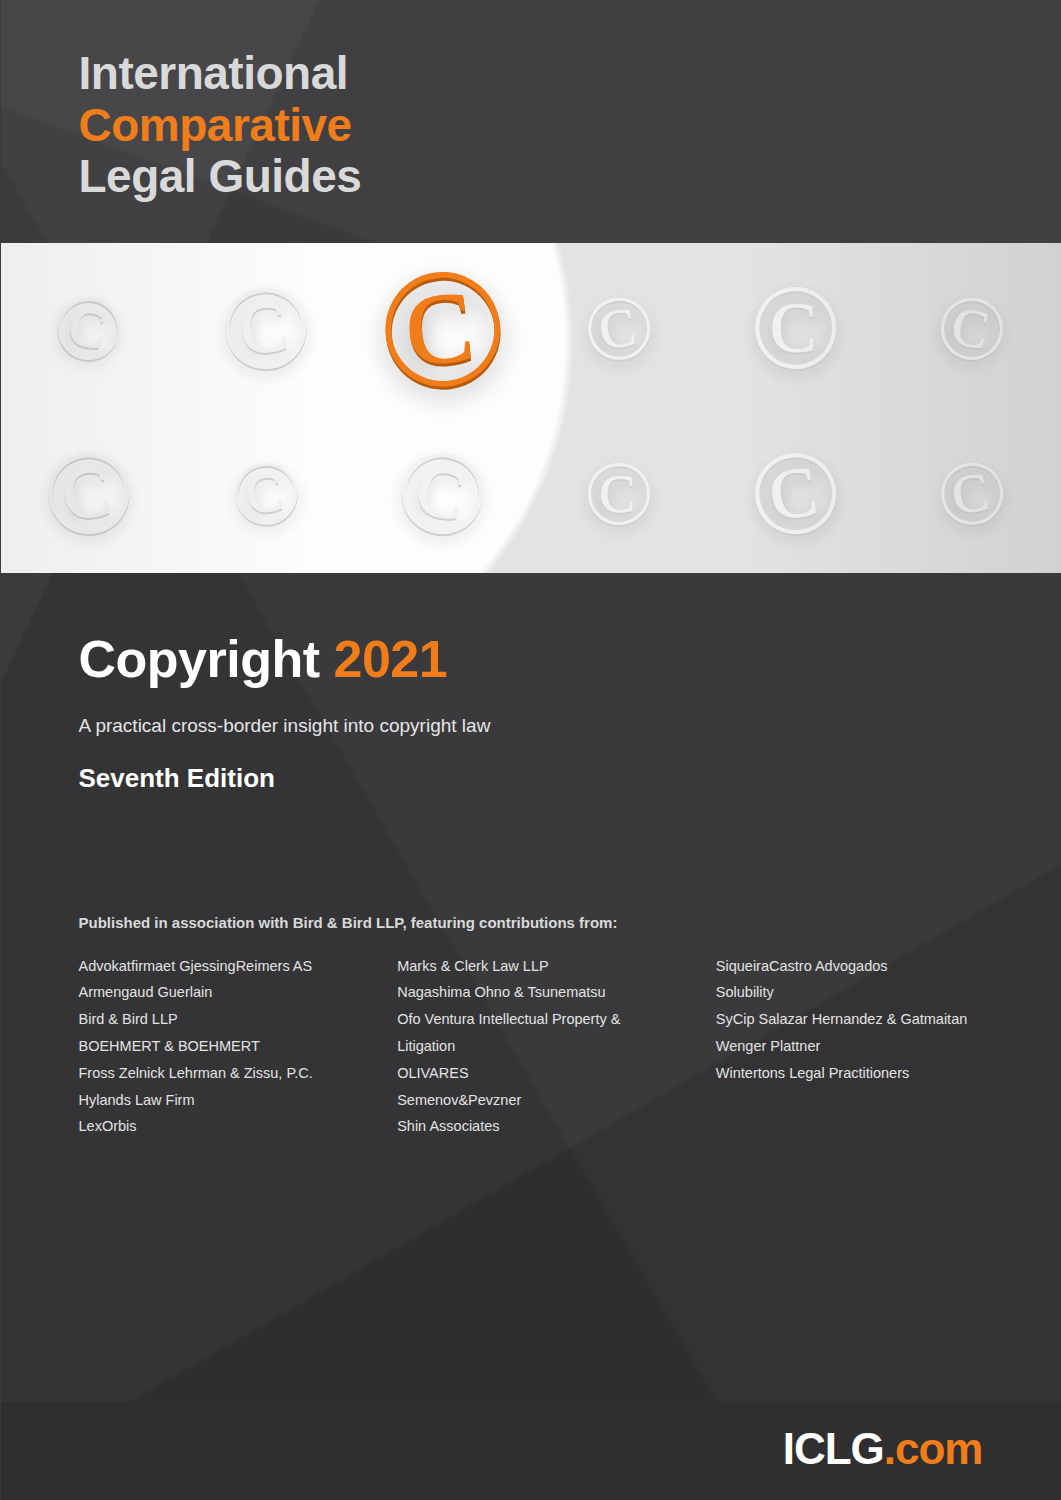International Comparative Legal Guides
© © © © © © © © © © © ©
Copyright 2021
A practical cross-border insight into copyright law
Seventh Edition
Published in association with Bird & Bird LLP, featuring contributions from:
Advokatfirmaet GjessingReimers AS
Armengaud Guerlain
Bird & Bird LLP
BOEHMERT & BOEHMERT
Fross Zelnick Lehrman & Zissu, P.C.
Hylands Law Firm
LexOrbis
Marks & Clerk Law LLP
Nagashima Ohno & Tsunematsu
Ofo Ventura Intellectual Property & Litigation
OLIVARES
Semenov&Pevzner
Shin Associates
SiqueiraCastro Advogados
Solubility
SyCip Salazar Hernandez & Gatmaitan
Wenger Plattner
Wintertons Legal Practitioners
ICLG.com